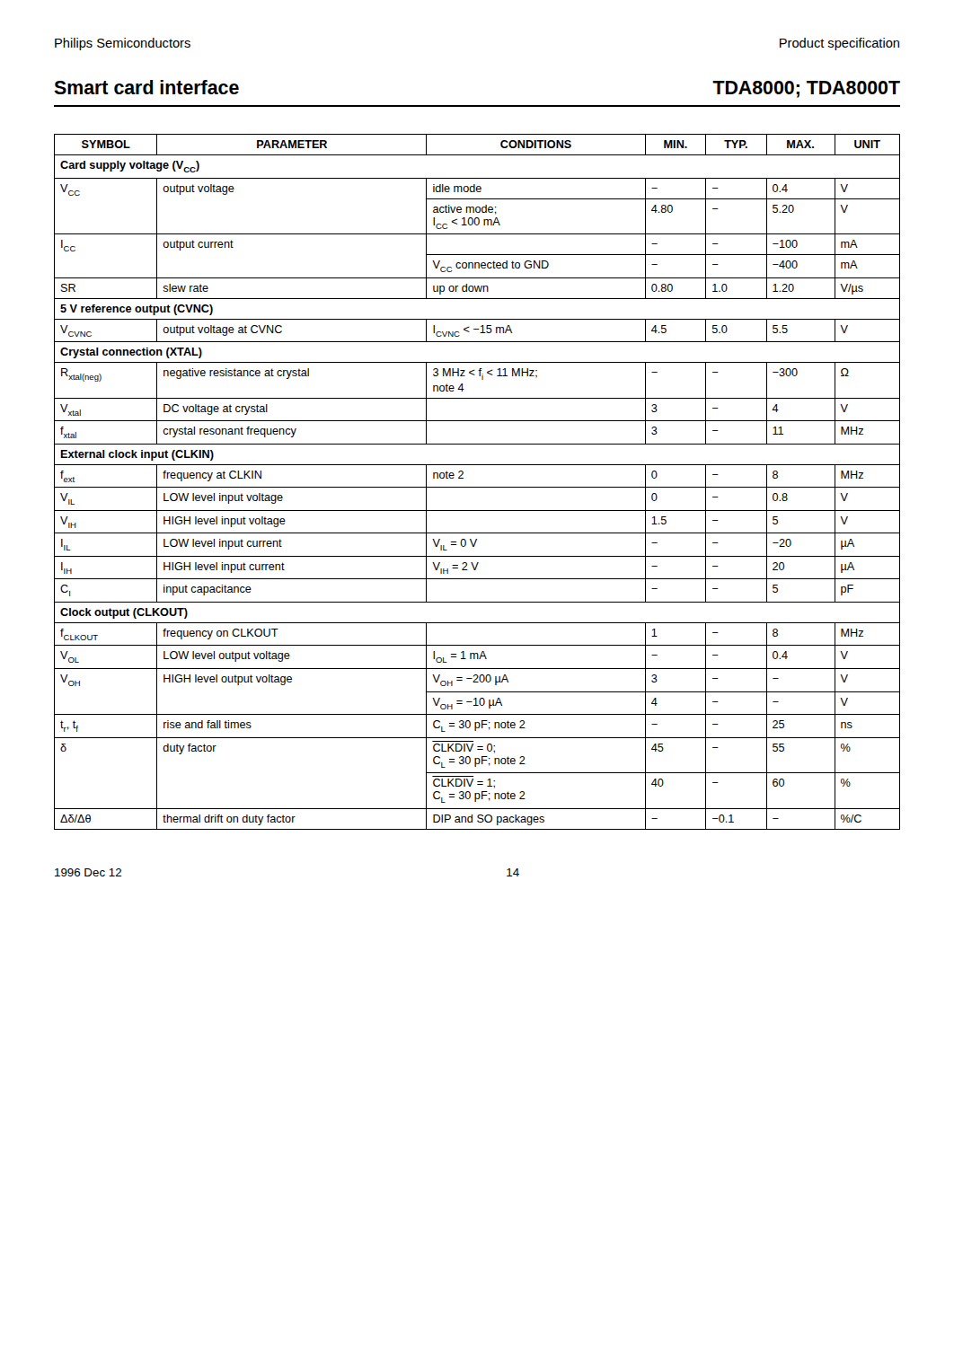Philips Semiconductors Product specification
Smart card interface TDA8000; TDA8000T
| SYMBOL | PARAMETER | CONDITIONS | MIN. | TYP. | MAX. | UNIT |
| --- | --- | --- | --- | --- | --- | --- |
| Card supply voltage (V CC ) |
| V CC | output voltage | idle mode | − | − | 0.4 | V |
| active mode; I CC < 100 mA | 4.80 | − | 5.20 | V |
| I CC | output current | | − | − | −100 | mA |
| V CC connected to GND | − | − | −400 | mA |
| SR | slew rate | up or down | 0.80 | 1.0 | 1.20 | V/µs |
| 5 V reference output (CVNC) |
| V CVNC | output voltage at CVNC | I CVNC < −15 mA | 4.5 | 5.0 | 5.5 | V |
| Crystal connection (XTAL) |
| R xtal(neg) | negative resistance at crystal | 3 MHz < f i < 11 MHz; note 4 | − | − | −300 | Ω |
| V xtal | DC voltage at crystal | | 3 | − | 4 | V |
| f xtal | crystal resonant frequency | | 3 | − | 11 | MHz |
| External clock input (CLKIN) |
| f ext | frequency at CLKIN | note 2 | 0 | − | 8 | MHz |
| V IL | LOW level input voltage | | 0 | − | 0.8 | V |
| V IH | HIGH level input voltage | | 1.5 | − | 5 | V |
| I IL | LOW level input current | V IL = 0 V | − | − | −20 | µA |
| I IH | HIGH level input current | V IH = 2 V | − | − | 20 | µA |
| C I | input capacitance | | − | − | 5 | pF |
| Clock output (CLKOUT) |
| f CLKOUT | frequency on CLKOUT | | 1 | − | 8 | MHz |
| V OL | LOW level output voltage | I OL = 1 mA | − | − | 0.4 | V |
| V OH | HIGH level output voltage | V OH = −200 µA | 3 | − | − | V |
| V OH = −10 µA | 4 | − | − | V |
| t r , t f | rise and fall times | C L = 30 pF; note 2 | − | − | 25 | ns |
| δ | duty factor | CLKDIV = 0; C L = 30 pF; note 2 | 45 | − | 55 | % |
| CLKDIV = 1; C L = 30 pF; note 2 | 40 | − | 60 | % |
| Δδ/Δθ | thermal drift on duty factor | DIP and SO packages | − | −0.1 | − | %/C |
1996 Dec 12 14